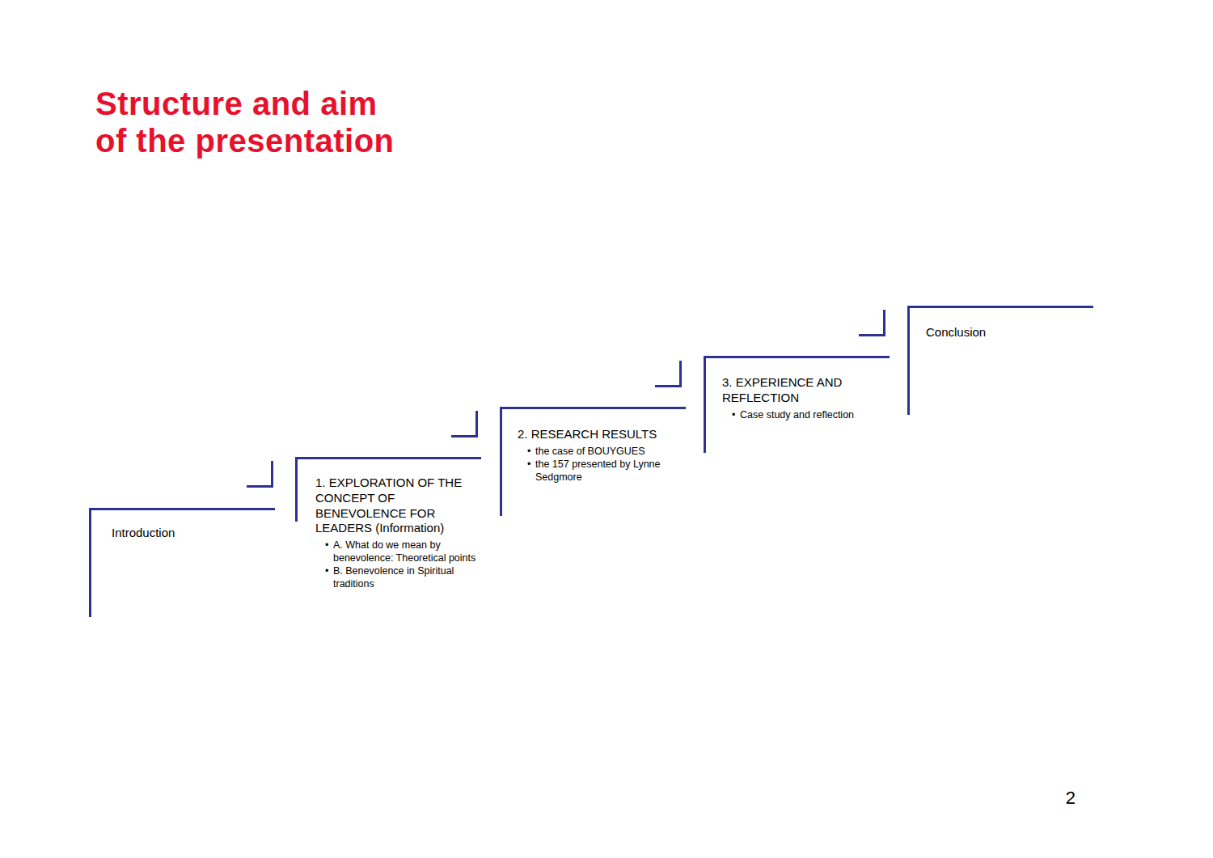Structure and aim
of the presentation
Introduction
1. EXPLORATION OF THE CONCEPT OF BENEVOLENCE FOR LEADERS (Information)
A. What do we mean by benevolence: Theoretical points
B. Benevolence in Spiritual traditions
2. RESEARCH RESULTS
the case of BOUYGUES
the 157 presented by Lynne Sedgmore
3. EXPERIENCE AND REFLECTION
Case study and reflection
Conclusion
2